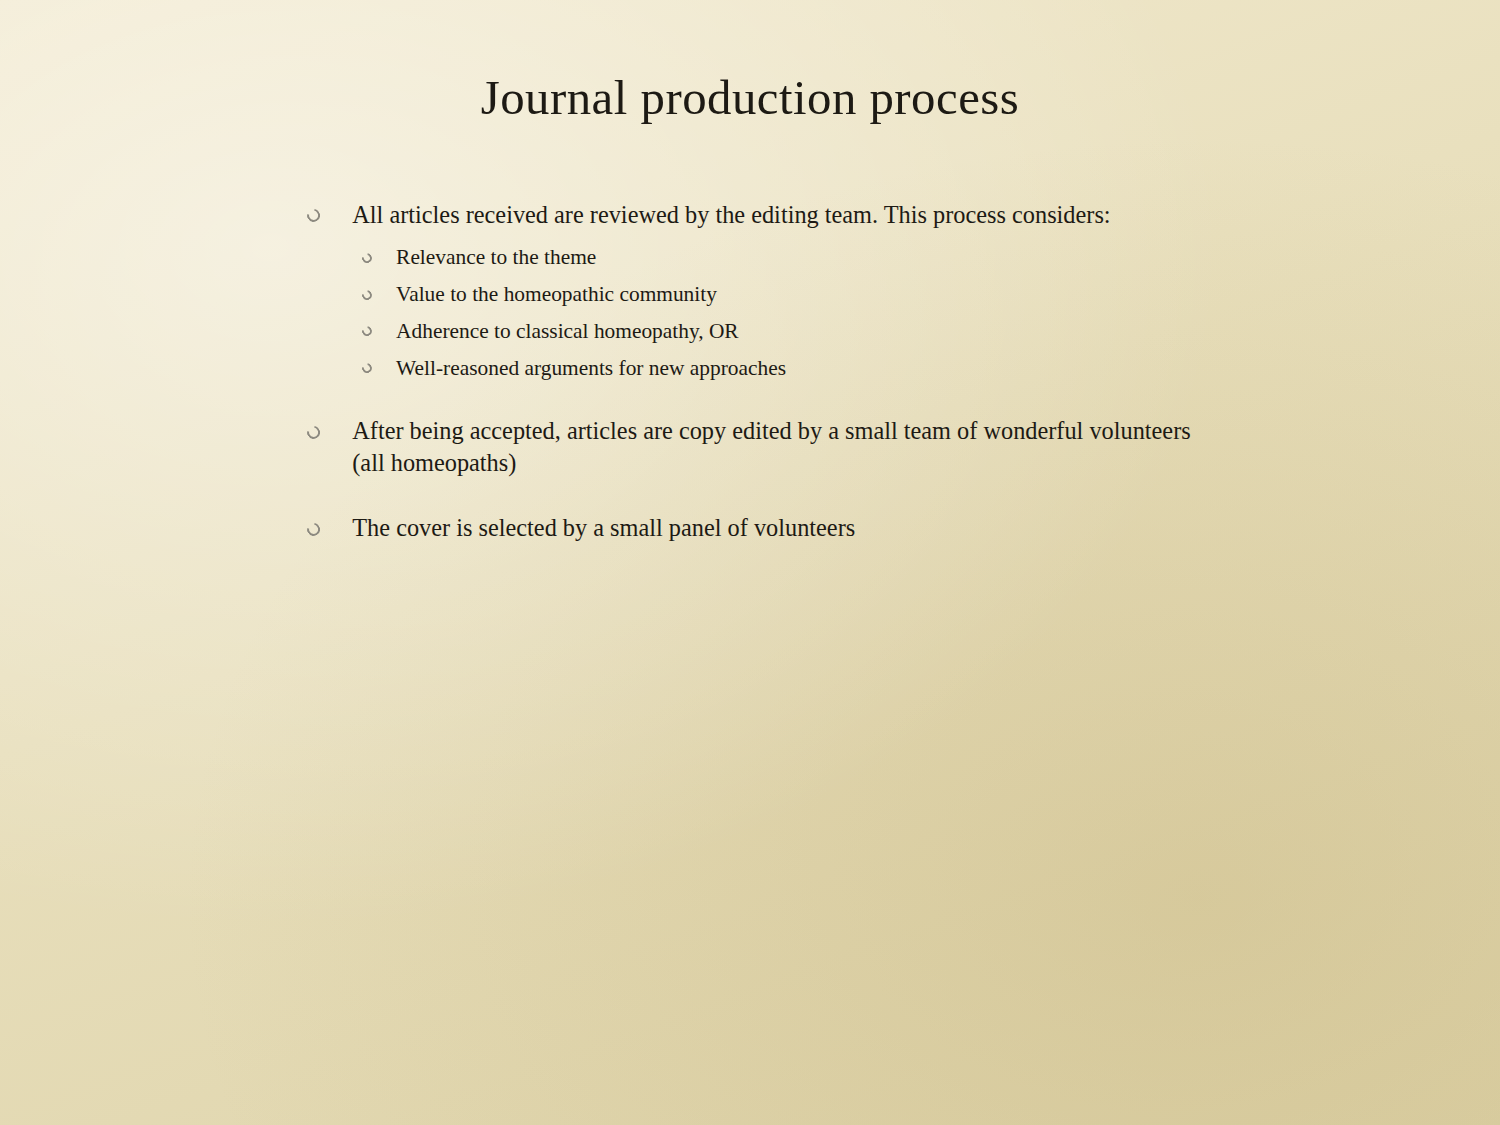Journal production process
All articles received are reviewed by the editing team. This process considers:
Relevance to the theme
Value to the homeopathic community
Adherence to classical homeopathy, OR
Well-reasoned arguments for new approaches
After being accepted, articles are copy edited by a small team of wonderful volunteers (all homeopaths)
The cover is selected by a small panel of volunteers